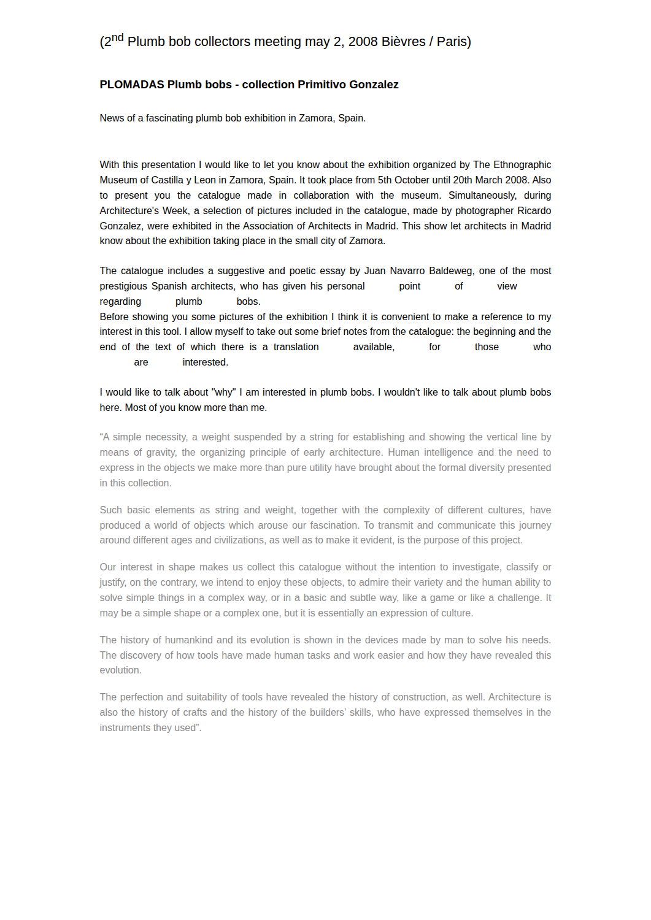(2nd Plumb bob collectors meeting may 2, 2008 Bièvres / Paris)
PLOMADAS Plumb bobs - collection Primitivo Gonzalez
News of a fascinating plumb bob exhibition in Zamora, Spain.
With this presentation I would like to let you know about the exhibition organized by The Ethnographic Museum of Castilla y Leon in Zamora, Spain. It took place from 5th October until 20th March 2008. Also to present you the catalogue made in collaboration with the museum. Simultaneously, during Architecture's Week, a selection of pictures included in the catalogue, made by photographer Ricardo Gonzalez, were exhibited in the Association of Architects in Madrid. This show let architects in Madrid know about the exhibition taking place in the small city of Zamora.
The catalogue includes a suggestive and poetic essay by Juan Navarro Baldeweg, one of the most prestigious Spanish architects, who has given his personal point of view regarding plumb bobs.
Before showing you some pictures of the exhibition I think it is convenient to make a reference to my interest in this tool. I allow myself to take out some brief notes from the catalogue: the beginning and the end of the text of which there is a translation available, for those who are interested.
I would like to talk about "why" I am interested in plumb bobs. I wouldn't like to talk about plumb bobs here. Most of you know more than me.
“A simple necessity, a weight suspended by a string for establishing and showing the vertical line by means of gravity, the organizing principle of early architecture. Human intelligence and the need to express in the objects we make more than pure utility have brought about the formal diversity presented in this collection.
Such basic elements as string and weight, together with the complexity of different cultures, have produced a world of objects which arouse our fascination. To transmit and communicate this journey around different ages and civilizations, as well as to make it evident, is the purpose of this project.
Our interest in shape makes us collect this catalogue without the intention to investigate, classify or justify, on the contrary, we intend to enjoy these objects, to admire their variety and the human ability to solve simple things in a complex way, or in a basic and subtle way, like a game or like a challenge. It may be a simple shape or a complex one, but it is essentially an expression of culture.
The history of humankind and its evolution is shown in the devices made by man to solve his needs. The discovery of how tools have made human tasks and work easier and how they have revealed this evolution.
The perfection and suitability of tools have revealed the history of construction, as well. Architecture is also the history of crafts and the history of the builders’ skills, who have expressed themselves in the instruments they used”.